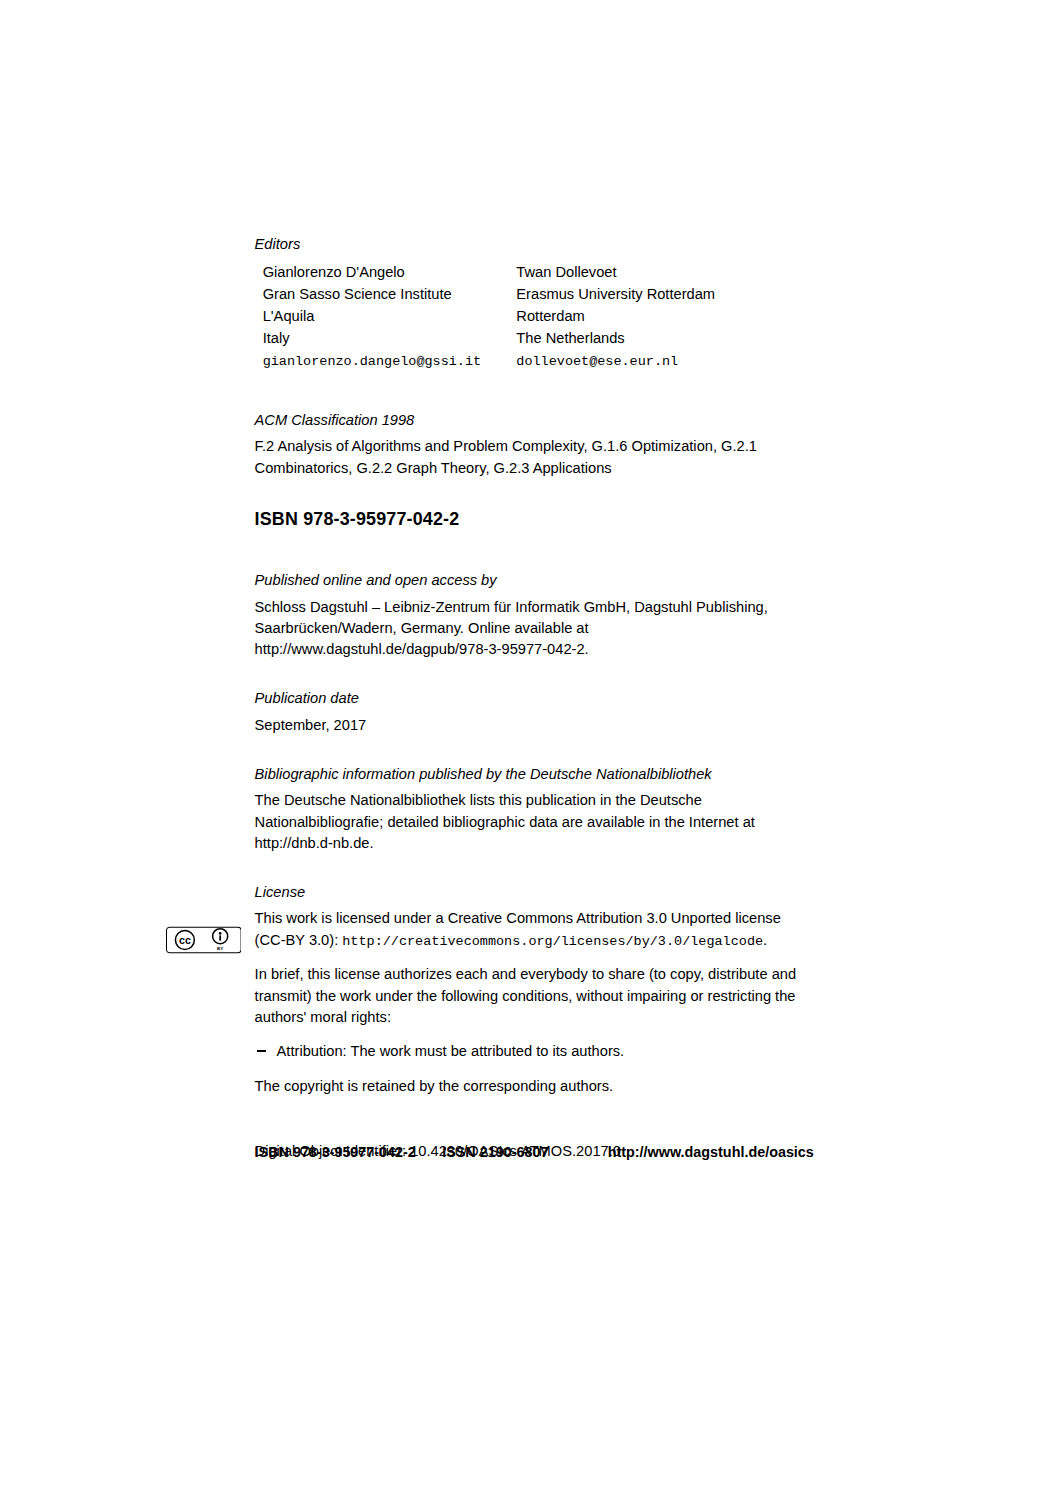Editors
| Gianlorenzo D'Angelo | Twan Dollevoet |
| Gran Sasso Science Institute | Erasmus University Rotterdam |
| L'Aquila | Rotterdam |
| Italy | The Netherlands |
| gianlorenzo.dangelo@gssi.it | dollevoet@ese.eur.nl |
ACM Classification 1998
F.2 Analysis of Algorithms and Problem Complexity, G.1.6 Optimization, G.2.1 Combinatorics, G.2.2 Graph Theory, G.2.3 Applications
ISBN 978-3-95977-042-2
Published online and open access by
Schloss Dagstuhl – Leibniz-Zentrum für Informatik GmbH, Dagstuhl Publishing, Saarbrücken/Wadern, Germany. Online available at http://www.dagstuhl.de/dagpub/978-3-95977-042-2.
Publication date
September, 2017
Bibliographic information published by the Deutsche Nationalbibliothek
The Deutsche Nationalbibliothek lists this publication in the Deutsche Nationalbibliografie; detailed bibliographic data are available in the Internet at http://dnb.d-nb.de.
cc BY
License
This work is licensed under a Creative Commons Attribution 3.0 Unported license (CC-BY 3.0): http://creativecommons.org/licenses/by/3.0/legalcode.
In brief, this license authorizes each and everybody to share (to copy, distribute and transmit) the work under the following conditions, without impairing or restricting the authors' moral rights:
Attribution: The work must be attributed to its authors.
The copyright is retained by the corresponding authors.
Digital Object Identifier: 10.4230/OASIcs.ATMOS.2017.0
ISBN 978-3-95977-042-2
ISSN 2190-6807
http://www.dagstuhl.de/oasics